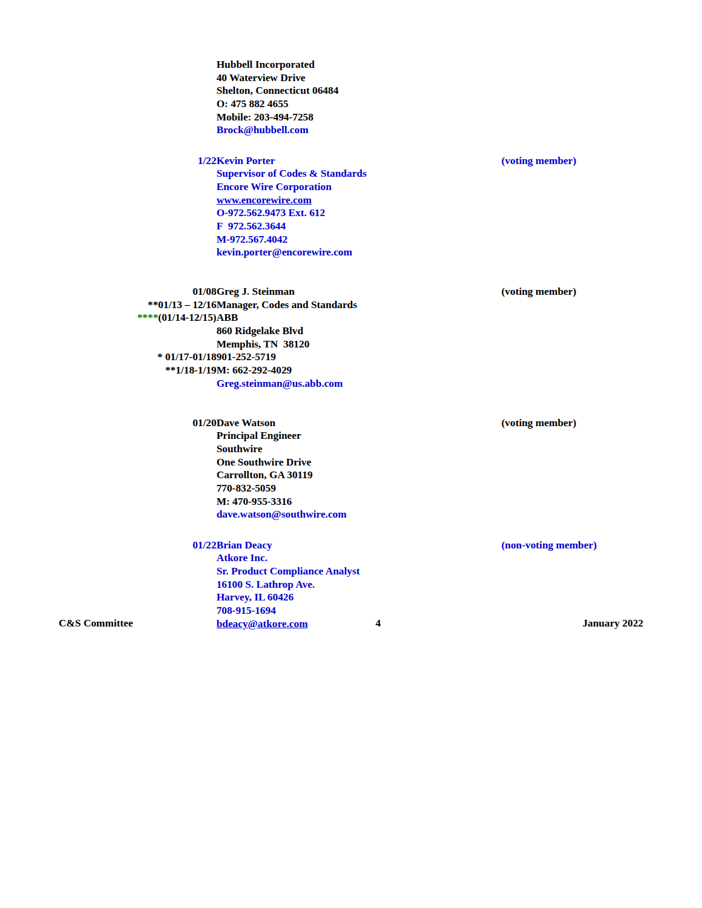| | Hubbell Incorporated 40 Waterview Drive Shelton, Connecticut 06484 O: 475 882 4655 Mobile: 203-494-7258 Brock@hubbell.com | |
| 1/22 | Kevin Porter Supervisor of Codes & Standards Encore Wire Corporation www.encorewire.com O-972.562.9473 Ext. 612 F 972.562.3644 M-972.567.4042 kevin.porter@encorewire.com | (voting member) |
| 01/08 **01/13 – 12/16 **** (01/14-12/15) * 01/17-01/18 **1/18-1/19 | Greg J. Steinman Manager, Codes and Standards ABB 860 Ridgelake Blvd Memphis, TN 38120 901-252-5719 M: 662-292-4029 Greg.steinman@us.abb.com | (voting member) |
| 01/20 | Dave Watson Principal Engineer Southwire One Southwire Drive Carrollton, GA 30119 770-832-5059 M: 470-955-3316 dave.watson@southwire.com | (voting member) |
| 01/22 | Brian Deacy Atkore Inc. Sr. Product Compliance Analyst 16100 S. Lathrop Ave. Harvey, IL 60426 708-915-1694 bdeacy@atkore.com | (non-voting member) |
| C&S Committee | 4 | January 2022 |